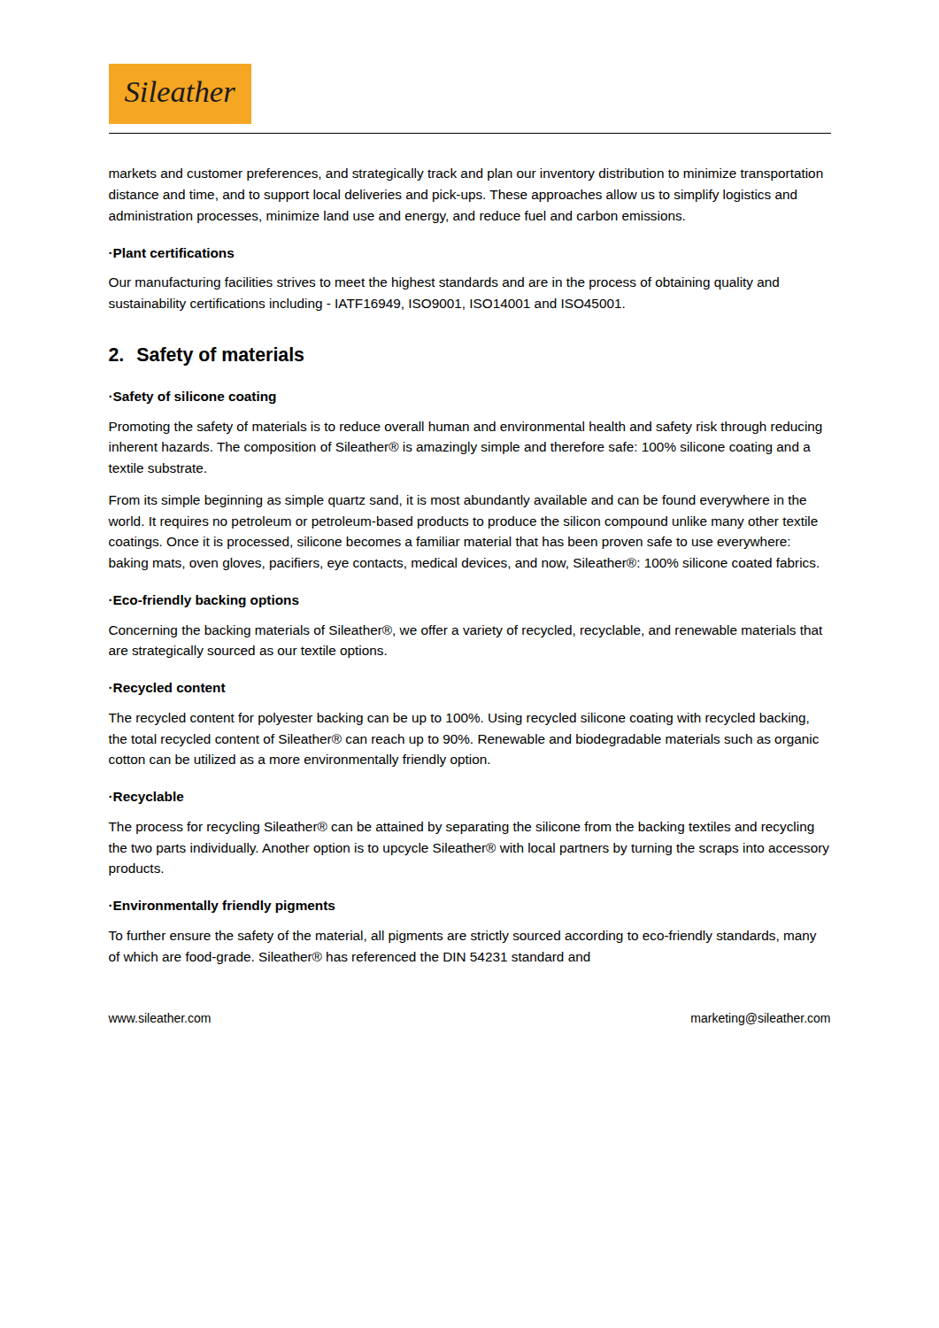Sileather
markets and customer preferences, and strategically track and plan our inventory distribution to minimize transportation distance and time, and to support local deliveries and pick-ups. These approaches allow us to simplify logistics and administration processes, minimize land use and energy, and reduce fuel and carbon emissions.
·Plant certifications
Our manufacturing facilities strives to meet the highest standards and are in the process of obtaining quality and sustainability certifications including - IATF16949, ISO9001, ISO14001 and ISO45001.
2. Safety of materials
·Safety of silicone coating
Promoting the safety of materials is to reduce overall human and environmental health and safety risk through reducing inherent hazards. The composition of Sileather® is amazingly simple and therefore safe: 100% silicone coating and a textile substrate.
From its simple beginning as simple quartz sand, it is most abundantly available and can be found everywhere in the world. It requires no petroleum or petroleum-based products to produce the silicon compound unlike many other textile coatings. Once it is processed, silicone becomes a familiar material that has been proven safe to use everywhere: baking mats, oven gloves, pacifiers, eye contacts, medical devices, and now, Sileather®: 100% silicone coated fabrics.
·Eco-friendly backing options
Concerning the backing materials of Sileather®, we offer a variety of recycled, recyclable, and renewable materials that are strategically sourced as our textile options.
·Recycled content
The recycled content for polyester backing can be up to 100%. Using recycled silicone coating with recycled backing, the total recycled content of Sileather® can reach up to 90%. Renewable and biodegradable materials such as organic cotton can be utilized as a more environmentally friendly option.
·Recyclable
The process for recycling Sileather® can be attained by separating the silicone from the backing textiles and recycling the two parts individually. Another option is to upcycle Sileather® with local partners by turning the scraps into accessory products.
·Environmentally friendly pigments
To further ensure the safety of the material, all pigments are strictly sourced according to eco-friendly standards, many of which are food-grade. Sileather® has referenced the DIN 54231 standard and
www.sileather.com marketing@sileather.com